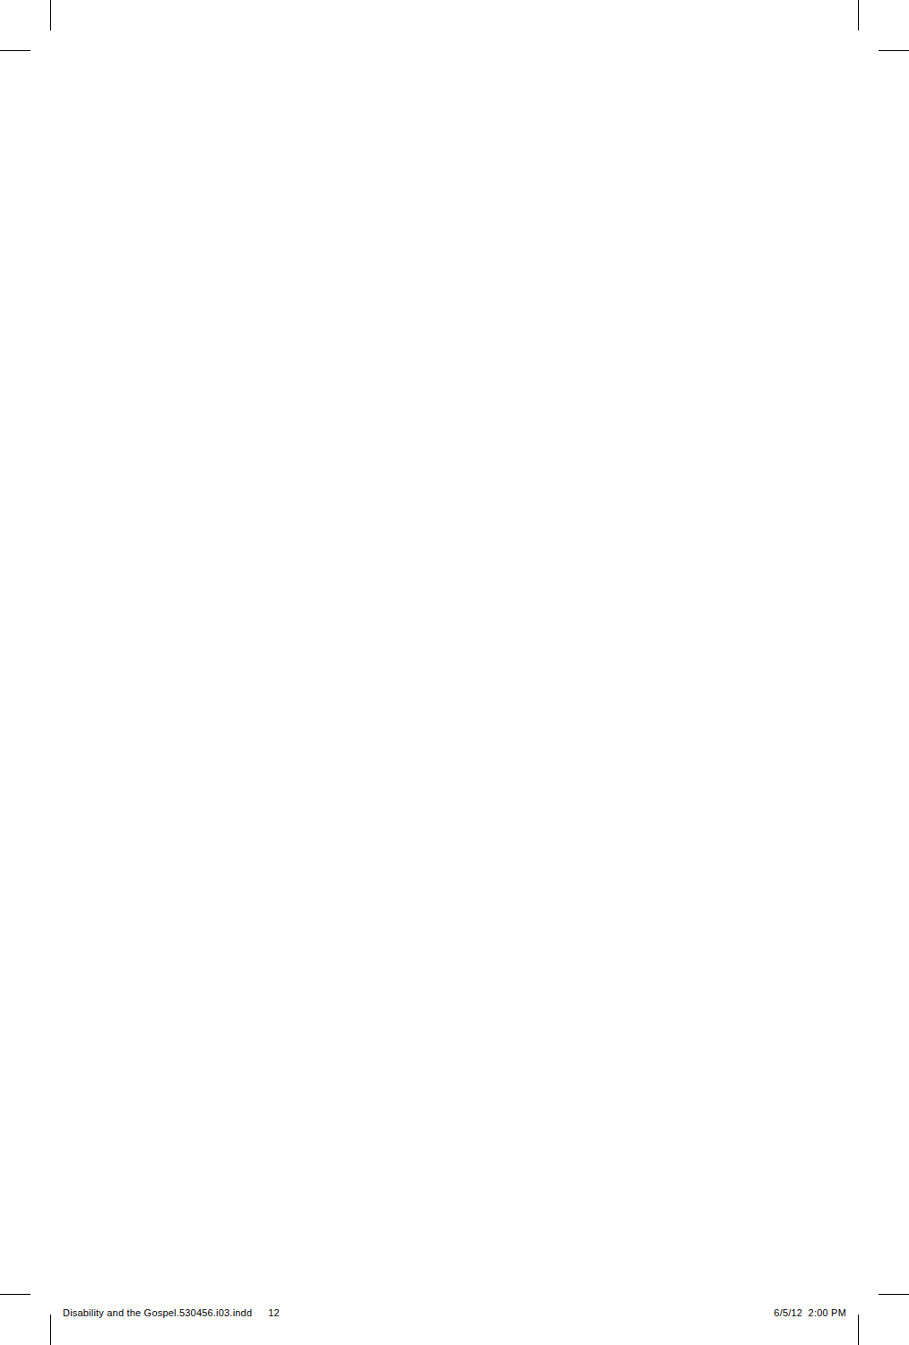Disability and the Gospel.530456.i03.indd12 6/5/12 2:00 PM